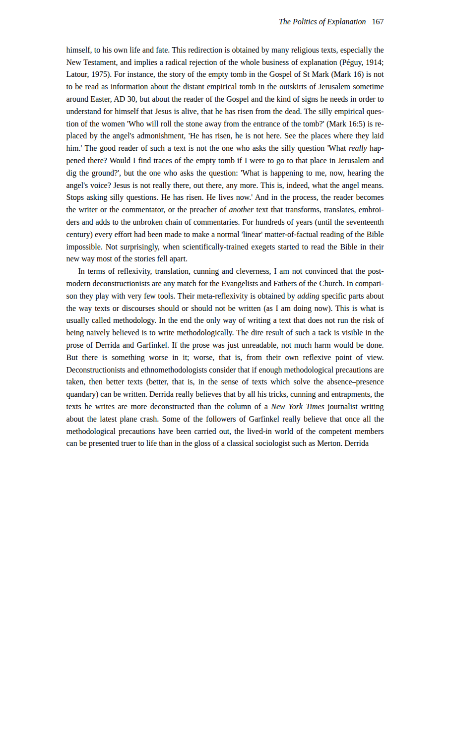The Politics of Explanation 167
himself, to his own life and fate. This redirection is obtained by many religious texts, especially the New Testament, and implies a radical rejection of the whole business of explanation (Péguy, 1914; Latour, 1975). For instance, the story of the empty tomb in the Gospel of St Mark (Mark 16) is not to be read as information about the distant empirical tomb in the outskirts of Jerusalem sometime around Easter, AD 30, but about the reader of the Gospel and the kind of signs he needs in order to understand for himself that Jesus is alive, that he has risen from the dead. The silly empirical question of the women 'Who will roll the stone away from the entrance of the tomb?' (Mark 16:5) is replaced by the angel's admonishment, 'He has risen, he is not here. See the places where they laid him.' The good reader of such a text is not the one who asks the silly question 'What really happened there? Would I find traces of the empty tomb if I were to go to that place in Jerusalem and dig the ground?', but the one who asks the question: 'What is happening to me, now, hearing the angel's voice? Jesus is not really there, out there, any more. This is, indeed, what the angel means. Stops asking silly questions. He has risen. He lives now.' And in the process, the reader becomes the writer or the commentator, or the preacher of another text that transforms, translates, embroiders and adds to the unbroken chain of commentaries. For hundreds of years (until the seventeenth century) every effort had been made to make a normal 'linear' matter-of-factual reading of the Bible impossible. Not surprisingly, when scientifically-trained exegets started to read the Bible in their new way most of the stories fell apart.
In terms of reflexivity, translation, cunning and cleverness, I am not convinced that the post-modern deconstructionists are any match for the Evangelists and Fathers of the Church. In comparison they play with very few tools. Their meta-reflexivity is obtained by adding specific parts about the way texts or discourses should or should not be written (as I am doing now). This is what is usually called methodology. In the end the only way of writing a text that does not run the risk of being naively believed is to write methodologically. The dire result of such a tack is visible in the prose of Derrida and Garfinkel. If the prose was just unreadable, not much harm would be done. But there is something worse in it; worse, that is, from their own reflexive point of view. Deconstructionists and ethnomethodologists consider that if enough methodological precautions are taken, then better texts (better, that is, in the sense of texts which solve the absence–presence quandary) can be written. Derrida really believes that by all his tricks, cunning and entrapments, the texts he writes are more deconstructed than the column of a New York Times journalist writing about the latest plane crash. Some of the followers of Garfinkel really believe that once all the methodological precautions have been carried out, the lived-in world of the competent members can be presented truer to life than in the gloss of a classical sociologist such as Merton. Derrida